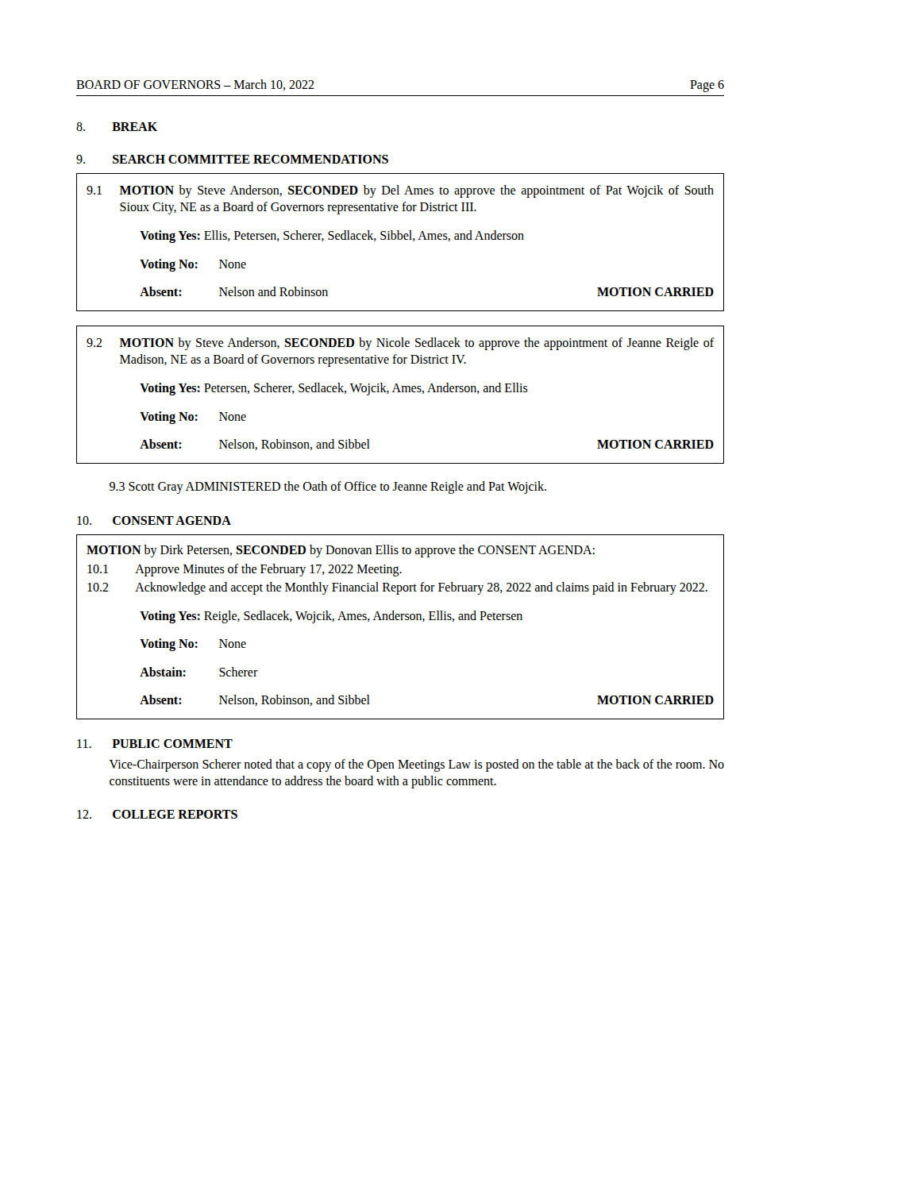BOARD OF GOVERNORS – March 10, 2022 Page 6
8.
Break
9.
Search Committee Recommendations
9.1 MOTION by Steve Anderson, SECONDED by Del Ames to approve the appointment of Pat Wojcik of South Sioux City, NE as a Board of Governors representative for District III.
Voting Yes: Ellis, Petersen, Scherer, Sedlacek, Sibbel, Ames, and Anderson
Voting No: None
Absent: Nelson and Robinson Motion Carried
9.2 MOTION by Steve Anderson, SECONDED by Nicole Sedlacek to approve the appointment of Jeanne Reigle of Madison, NE as a Board of Governors representative for District IV.
Voting Yes: Petersen, Scherer, Sedlacek, Wojcik, Ames, Anderson, and Ellis
Voting No: None
Absent: Nelson, Robinson, and Sibbel Motion Carried
9.3 Scott Gray ADMINISTERED the Oath of Office to Jeanne Reigle and Pat Wojcik.
10.
Consent Agenda
MOTION by Dirk Petersen, SECONDED by Donovan Ellis to approve the CONSENT AGENDA:
10.1 Approve Minutes of the February 17, 2022 Meeting.
10.2 Acknowledge and accept the Monthly Financial Report for February 28, 2022 and claims paid in February 2022.
Voting Yes: Reigle, Sedlacek, Wojcik, Ames, Anderson, Ellis, and Petersen
Voting No: None
Abstain: Scherer
Absent: Nelson, Robinson, and Sibbel Motion Carried
11.
Public Comment
Vice-Chairperson Scherer noted that a copy of the Open Meetings Law is posted on the table at the back of the room. No constituents were in attendance to address the board with a public comment.
12.
College Reports